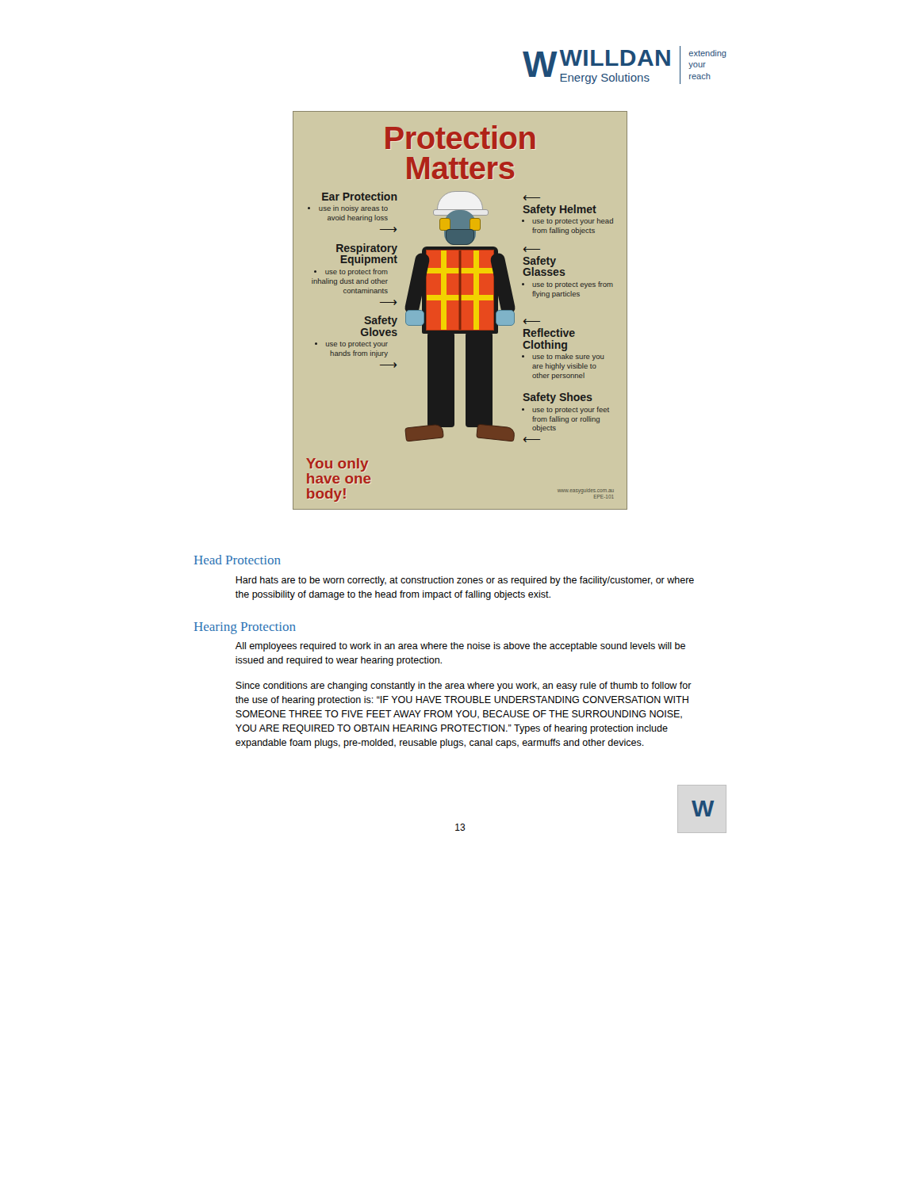W
WILLDAN Energy Solutions
extending your reach
Protection
Matters
Ear Protection
use in noisy areas to avoid hearing loss
⟶
⟵
Safety Helmet
use to protect your head from falling objects
Respiratory
Equipment
use to protect from inhaling dust and other contaminants
⟶
⟵
Safety
Glasses
use to protect eyes from flying particles
Safety
Gloves
use to protect your hands from injury
⟶
⟵
Reflective
Clothing
use to make sure you are highly visible to other personnel
Safety Shoes
use to protect your feet from falling or rolling objects
⟵
You only
have one
body!
www.easyguides.com.au
EPE-101
Head Protection
Hard hats are to be worn correctly, at construction zones or as required by the facility/customer, or where the possibility of damage to the head from impact of falling objects exist.
Hearing Protection
All employees required to work in an area where the noise is above the acceptable sound levels will be issued and required to wear hearing protection.
Since conditions are changing constantly in the area where you work, an easy rule of thumb to follow for the use of hearing protection is: “IF YOU HAVE TROUBLE UNDERSTANDING CONVERSATION WITH SOMEONE THREE TO FIVE FEET AWAY FROM YOU, BECAUSE OF THE SURROUNDING NOISE, YOU ARE REQUIRED TO OBTAIN HEARING PROTECTION.” Types of hearing protection include expandable foam plugs, pre-molded, reusable plugs, canal caps, earmuffs and other devices.
13
W